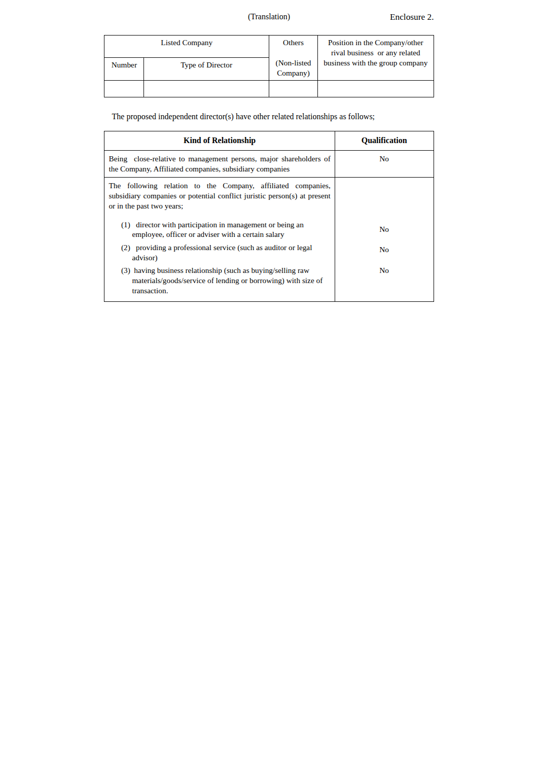(Translation) Enclosure 2.
| Listed Company | Others (Non-listed Company) | Position in the Company/other rival business or any related business with the group company |
| --- | --- | --- |
| Number | Type of Director |
The proposed independent director(s) have other related relationships as follows;
| Kind of Relationship | Qualification |
| --- | --- |
| Being close-relative to management persons, major shareholders of the Company, Affiliated companies, subsidiary companies | No |
| The following relation to the Company, affiliated companies, subsidiary companies or potential conflict juristic person(s) at present or in the past two years; (1) director with participation in management or being an employee, officer or adviser with a certain salary (2) providing a professional service (such as auditor or legal advisor) (3) having business relationship (such as buying/selling raw materials/goods/service of lending or borrowing) with size of transaction. | No No No |